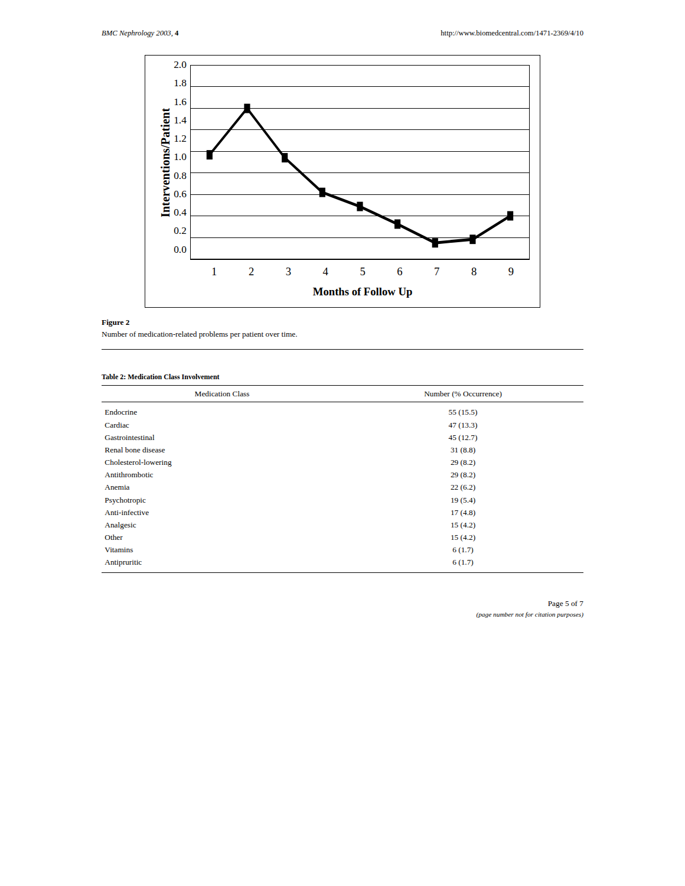BMC Nephrology 2003, 4
http://www.biomedcentral.com/1471-2369/4/10
Interventions/Patient
2.0 1.8 1.6 1.4 1.2 1.0 0.8 0.6 0.4 0.2 0.0
123456789
Months of Follow Up
Figure 2 Number of medication-related problems per patient over time.
Table 2: Medication Class Involvement
| Medication Class | Number (% Occurrence) |
| --- | --- |
| Endocrine | 55 (15.5) |
| Cardiac | 47 (13.3) |
| Gastrointestinal | 45 (12.7) |
| Renal bone disease | 31 (8.8) |
| Cholesterol-lowering | 29 (8.2) |
| Antithrombotic | 29 (8.2) |
| Anemia | 22 (6.2) |
| Psychotropic | 19 (5.4) |
| Anti-infective | 17 (4.8) |
| Analgesic | 15 (4.2) |
| Other | 15 (4.2) |
| Vitamins | 6 (1.7) |
| Antipruritic | 6 (1.7) |
Page 5 of 7
(page number not for citation purposes)